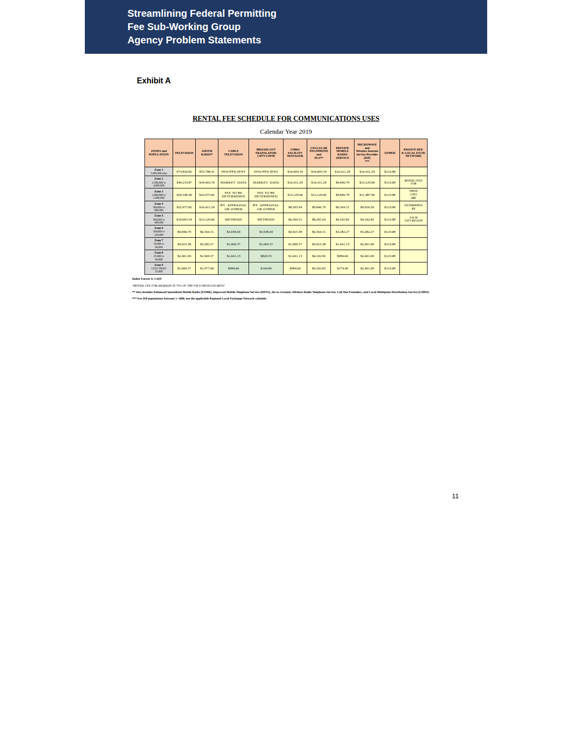Streamlining Federal Permitting Fee Sub-Working Group Agency Problem Statements
Exhibit A
RENTAL FEE SCHEDULE FOR COMMUNICATIONS USES
Calendar Year 2019
| ZONES and POPULATION | TELEVISION | AM/FM RADIO* | CABLE TELEVISION | BROADCAST TRANSLATOR/ LPTV/LPFM | CMRS/ FACILITY MANAGER | CELLULAR TELEPHONE and PCS** | PRIVATE MOBILE RADIO SERVICE | MICROWAVE and Wireless Internet Service Provider (ISP) *** | OTHER | PASSIVE REF. & LOCAL EXCH. NETWORK |
| --- | --- | --- | --- | --- | --- | --- | --- | --- | --- | --- |
| Zone 1 5,000,000 plus | $73,850.82 | $55,798.41 | INSUFFICIENT | INSUFFICIENT | $19,693.54 | $19,693.54 | $16,411.29 | $16,411.29 | $123.08 | |
| Zone 2 2,500,000 to 4,999,999 | $49,233.87 | $34,463.70 | MARKET DATA | MARKET DATA | $16,411.29 | $16,411.29 | $9,846.79 | $13,129.06 | $123.08 | RENTAL FEES FOR |
| Zone 3 1,000,000 to 2,499,999 | $29,540.36 | $22,975.82 | FEE TO BE DETERMINED | FEE TO BE DETERMINED | $13,129.06 | $13,129.06 | $9,846.79 | $11,487.90 | $123.08 | THESE USES ARE |
| Zone 4 500,000 to 999,999 | $22,975.82 | $16,411.29 | BY APPRAISAL OR OTHER | BY APPRAISAL OR OTHER | $8,205.64 | $9,846.79 | $6,564.51 | $9,026.20 | $123.08 | DETERMINED BY |
| Zone 5 300,000 to 499,999 | $19,693.54 | $13,129.06 | METHODS | METHODS | $6,564.51 | $8,205.64 | $4,102.82 | $4,102.82 | $123.08 | EACH USFS REGION |
| Zone 6 100,000 to 259,999 | $9,846.79 | $6,564.51 | $3,938.69 | $3,938.69 | $4,923.38 | $6,564.51 | $3,282.27 | $3,282.27 | $123.08 | |
| Zone 7 50,000 to 99,999 | $4,923.38 | $3,282.27 | $1,969.37 | $1,969.37 | $1,969.37 | $4,923.38 | $1,641.13 | $2,461.69 | $123.08 | |
| Zone 8 25,000 to 49,999 | $2,461.69 | $1,969.37 | $1,641.13 | $820.53 | $1,641.13 | $4,102.82 | $984.66 | $2,461.69 | $123.08 | |
| Zone 9 LESS THAN 25,000 | $1,969.37 | $1,477.00 | $984.66 | $164.09 | $984.66 | $4,102.82 | $574.40 | $2,461.69 | $123.08 | |
Index Factor is 1.029
*RENTAL FEE FOR AM RADIO IS 70% OF THE FM SCHEDULED RENT
** Also includes Enhanced Specialized Mobile Radio (ESMR), Improved Mobile Telephone Service (IMTS), Air-to-Ground, Offshore Radio Telephone Service, Cell Site Extenders, and Local Multipoint Distribution Service (LMDS)
*** For ISP populations between 1–1000, use the applicable Regional Local Exchange Network schedule.
11